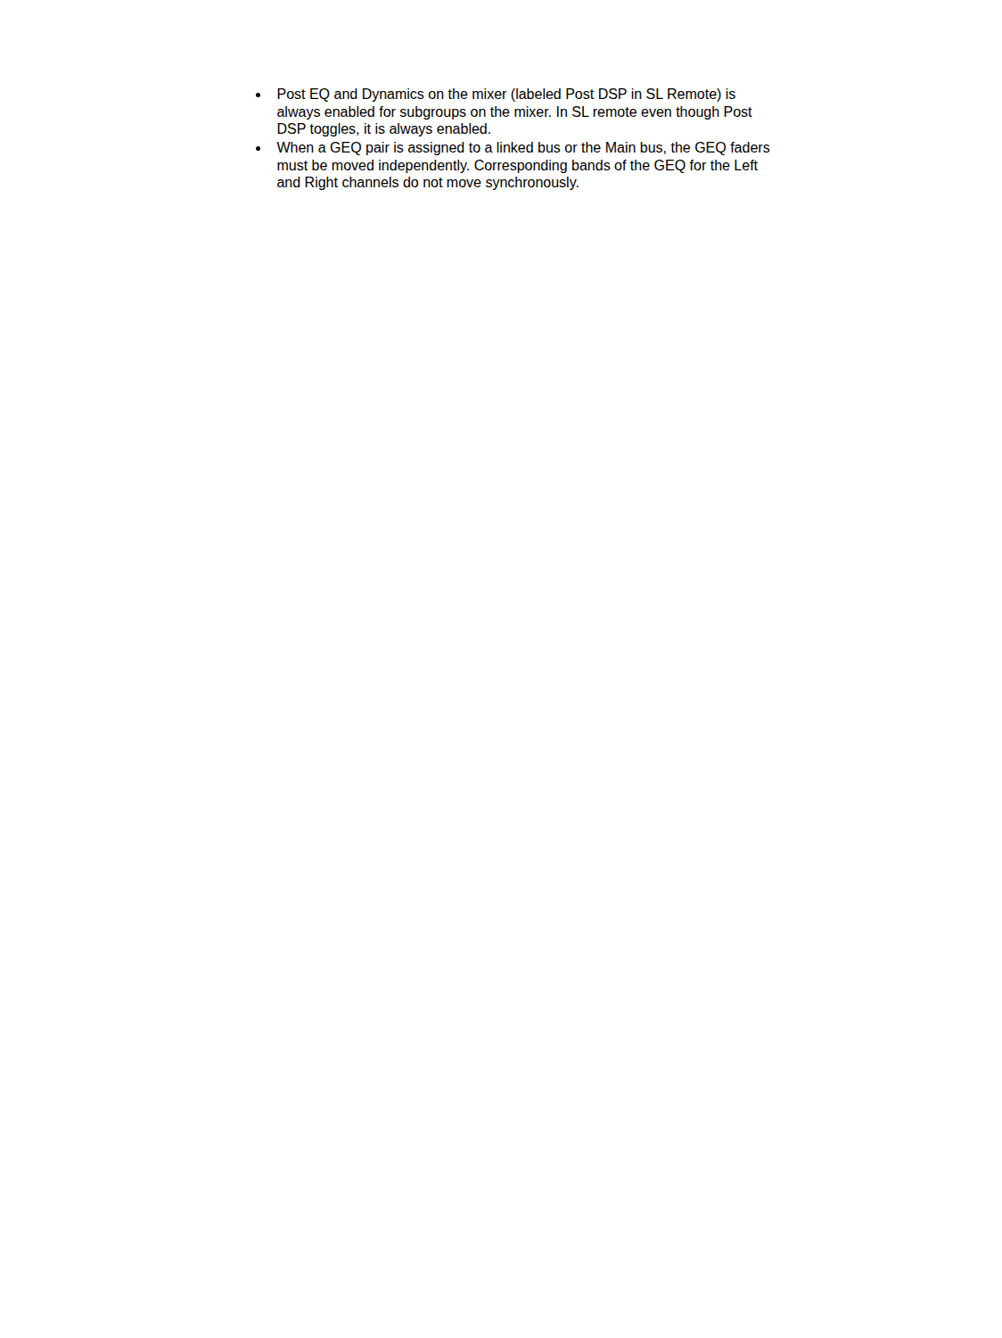Post EQ and Dynamics on the mixer (labeled Post DSP in SL Remote) is always enabled for subgroups on the mixer. In SL remote even though Post DSP toggles, it is always enabled.
When a GEQ pair is assigned to a linked bus or the Main bus, the GEQ faders must be moved independently. Corresponding bands of the GEQ for the Left and Right channels do not move synchronously.